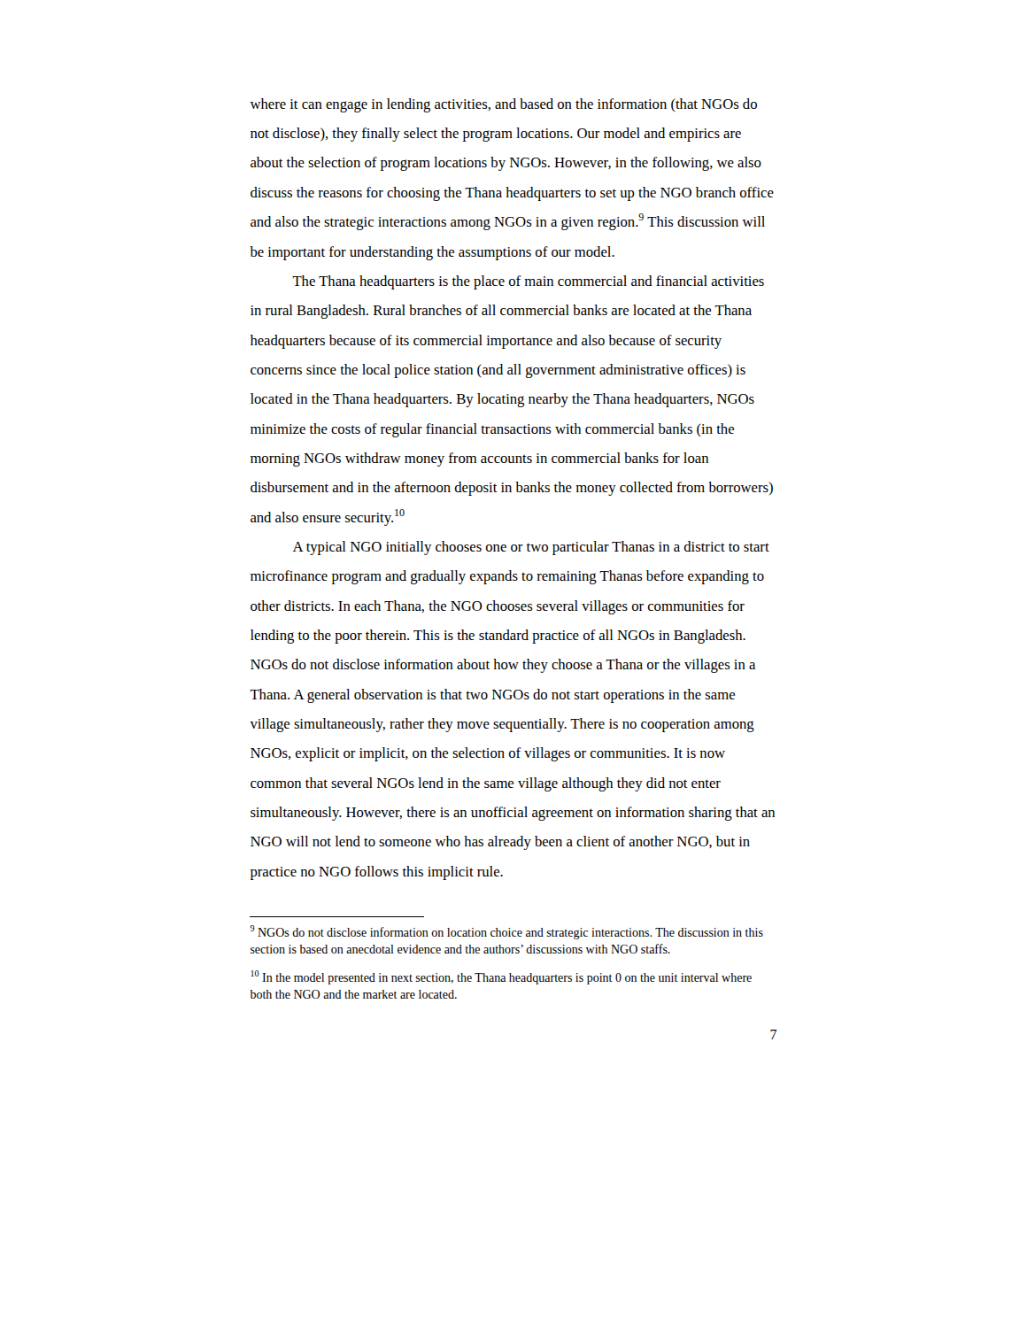where it can engage in lending activities, and based on the information (that NGOs do not disclose), they finally select the program locations. Our model and empirics are about the selection of program locations by NGOs. However, in the following, we also discuss the reasons for choosing the Thana headquarters to set up the NGO branch office and also the strategic interactions among NGOs in a given region.9 This discussion will be important for understanding the assumptions of our model.
The Thana headquarters is the place of main commercial and financial activities in rural Bangladesh. Rural branches of all commercial banks are located at the Thana headquarters because of its commercial importance and also because of security concerns since the local police station (and all government administrative offices) is located in the Thana headquarters. By locating nearby the Thana headquarters, NGOs minimize the costs of regular financial transactions with commercial banks (in the morning NGOs withdraw money from accounts in commercial banks for loan disbursement and in the afternoon deposit in banks the money collected from borrowers) and also ensure security.10
A typical NGO initially chooses one or two particular Thanas in a district to start microfinance program and gradually expands to remaining Thanas before expanding to other districts. In each Thana, the NGO chooses several villages or communities for lending to the poor therein. This is the standard practice of all NGOs in Bangladesh. NGOs do not disclose information about how they choose a Thana or the villages in a Thana. A general observation is that two NGOs do not start operations in the same village simultaneously, rather they move sequentially. There is no cooperation among NGOs, explicit or implicit, on the selection of villages or communities. It is now common that several NGOs lend in the same village although they did not enter simultaneously. However, there is an unofficial agreement on information sharing that an NGO will not lend to someone who has already been a client of another NGO, but in practice no NGO follows this implicit rule.
9 NGOs do not disclose information on location choice and strategic interactions. The discussion in this section is based on anecdotal evidence and the authors’ discussions with NGO staffs.
10 In the model presented in next section, the Thana headquarters is point 0 on the unit interval where both the NGO and the market are located.
7